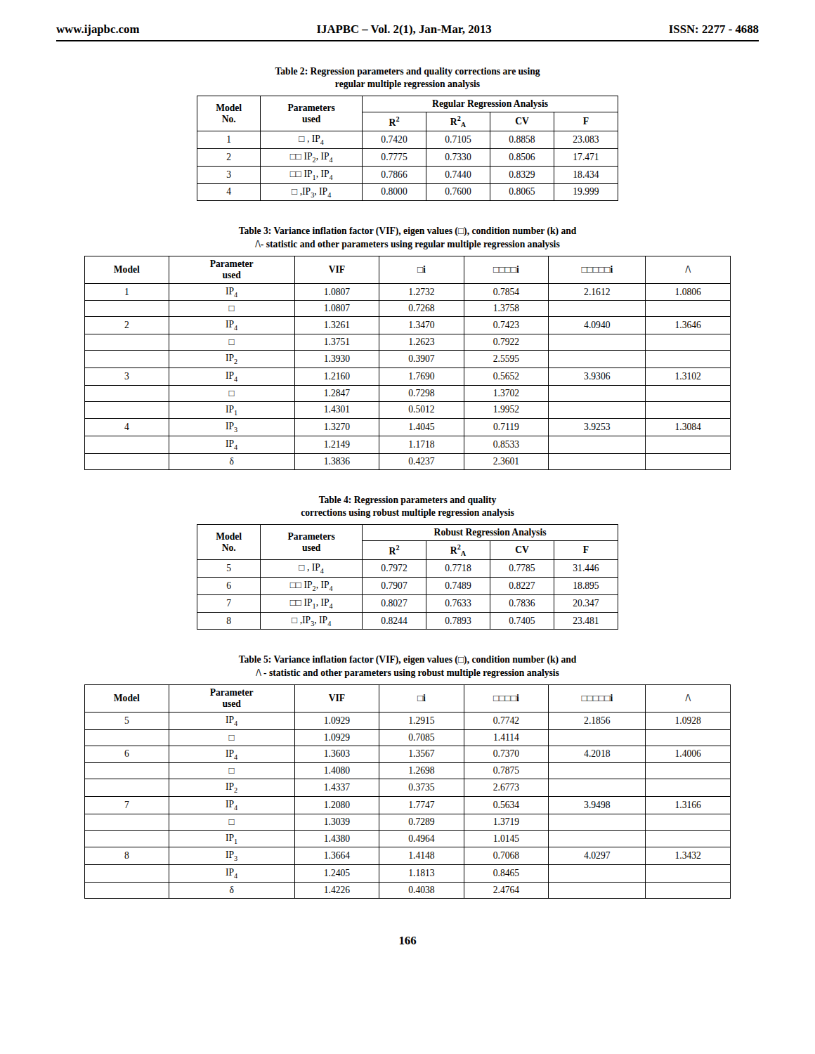www.ijapbc.com IJAPBC – Vol. 2(1), Jan-Mar, 2013 ISSN: 2277 - 4688
Table 2: Regression parameters and quality corrections are using regular multiple regression analysis
| Model No. | Parameters used | Regular Regression Analysis |
| --- | --- | --- |
| R 2 | R 2 A | CV | F |
| 1 | □ , IP 4 | 0.7420 | 0.7105 | 0.8858 | 23.083 |
| 2 | □□ IP 2 , IP 4 | 0.7775 | 0.7330 | 0.8506 | 17.471 |
| 3 | □□ IP 1 , IP 4 | 0.7866 | 0.7440 | 0.8329 | 18.434 |
| 4 | □ ,IP 3 , IP 4 | 0.8000 | 0.7600 | 0.8065 | 19.999 |
Table 3: Variance inflation factor (VIF), eigen values ( □ ), condition number (k) and /\- statistic and other parameters using regular multiple regression analysis
| Model | Parameter used | VIF | □ i | □□□□ i | □□□□□ i | /\ |
| --- | --- | --- | --- | --- | --- | --- |
| 1 | IP 4 | 1.0807 | 1.2732 | 0.7854 | 2.1612 | 1.0806 |
| | □ | 1.0807 | 0.7268 | 1.3758 | | |
| 2 | IP 4 | 1.3261 | 1.3470 | 0.7423 | 4.0940 | 1.3646 |
| | □ | 1.3751 | 1.2623 | 0.7922 | | |
| | IP 2 | 1.3930 | 0.3907 | 2.5595 | | |
| 3 | IP 4 | 1.2160 | 1.7690 | 0.5652 | 3.9306 | 1.3102 |
| | □ | 1.2847 | 0.7298 | 1.3702 | | |
| | IP 1 | 1.4301 | 0.5012 | 1.9952 | | |
| 4 | IP 3 | 1.3270 | 1.4045 | 0.7119 | 3.9253 | 1.3084 |
| | IP 4 | 1.2149 | 1.1718 | 0.8533 | | |
| | δ | 1.3836 | 0.4237 | 2.3601 | | |
Table 4: Regression parameters and quality corrections using robust multiple regression analysis
| Model No. | Parameters used | Robust Regression Analysis |
| --- | --- | --- |
| R 2 | R 2 A | CV | F |
| 5 | □ , IP 4 | 0.7972 | 0.7718 | 0.7785 | 31.446 |
| 6 | □□ IP 2 , IP 4 | 0.7907 | 0.7489 | 0.8227 | 18.895 |
| 7 | □□ IP 1 , IP 4 | 0.8027 | 0.7633 | 0.7836 | 20.347 |
| 8 | □ ,IP 3 , IP 4 | 0.8244 | 0.7893 | 0.7405 | 23.481 |
Table 5: Variance inflation factor (VIF), eigen values ( □ ), condition number (k) and /\ - statistic and other parameters using robust multiple regression analysis
| Model | Parameter used | VIF | □ i | □□□□ i | □□□□□ i | /\ |
| --- | --- | --- | --- | --- | --- | --- |
| 5 | IP 4 | 1.0929 | 1.2915 | 0.7742 | 2.1856 | 1.0928 |
| | □ | 1.0929 | 0.7085 | 1.4114 | | |
| 6 | IP 4 | 1.3603 | 1.3567 | 0.7370 | 4.2018 | 1.4006 |
| | □ | 1.4080 | 1.2698 | 0.7875 | | |
| | IP 2 | 1.4337 | 0.3735 | 2.6773 | | |
| 7 | IP 4 | 1.2080 | 1.7747 | 0.5634 | 3.9498 | 1.3166 |
| | □ | 1.3039 | 0.7289 | 1.3719 | | |
| | IP 1 | 1.4380 | 0.4964 | 1.0145 | | |
| 8 | IP 3 | 1.3664 | 1.4148 | 0.7068 | 4.0297 | 1.3432 |
| | IP 4 | 1.2405 | 1.1813 | 0.8465 | | |
| | δ | 1.4226 | 0.4038 | 2.4764 | | |
166